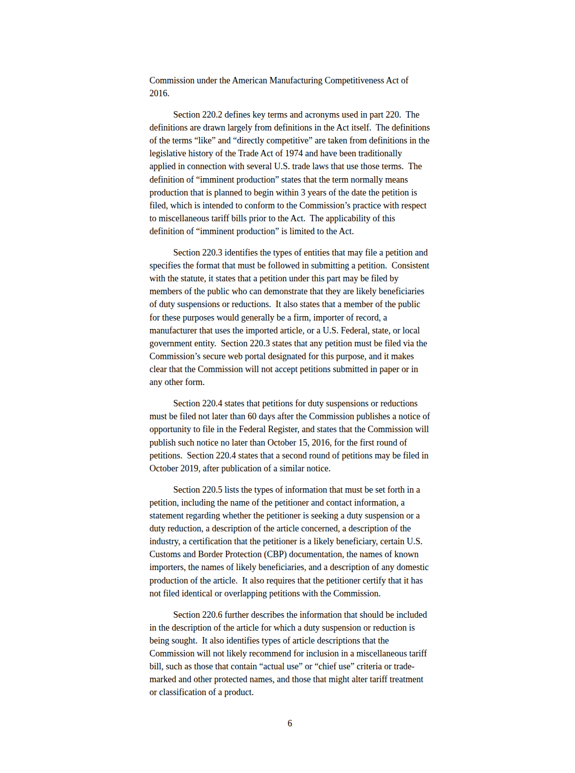Commission under the American Manufacturing Competitiveness Act of 2016.
Section 220.2 defines key terms and acronyms used in part 220. The definitions are drawn largely from definitions in the Act itself. The definitions of the terms “like” and “directly competitive” are taken from definitions in the legislative history of the Trade Act of 1974 and have been traditionally applied in connection with several U.S. trade laws that use those terms. The definition of “imminent production” states that the term normally means production that is planned to begin within 3 years of the date the petition is filed, which is intended to conform to the Commission’s practice with respect to miscellaneous tariff bills prior to the Act. The applicability of this definition of “imminent production” is limited to the Act.
Section 220.3 identifies the types of entities that may file a petition and specifies the format that must be followed in submitting a petition. Consistent with the statute, it states that a petition under this part may be filed by members of the public who can demonstrate that they are likely beneficiaries of duty suspensions or reductions. It also states that a member of the public for these purposes would generally be a firm, importer of record, a manufacturer that uses the imported article, or a U.S. Federal, state, or local government entity. Section 220.3 states that any petition must be filed via the Commission’s secure web portal designated for this purpose, and it makes clear that the Commission will not accept petitions submitted in paper or in any other form.
Section 220.4 states that petitions for duty suspensions or reductions must be filed not later than 60 days after the Commission publishes a notice of opportunity to file in the Federal Register, and states that the Commission will publish such notice no later than October 15, 2016, for the first round of petitions. Section 220.4 states that a second round of petitions may be filed in October 2019, after publication of a similar notice.
Section 220.5 lists the types of information that must be set forth in a petition, including the name of the petitioner and contact information, a statement regarding whether the petitioner is seeking a duty suspension or a duty reduction, a description of the article concerned, a description of the industry, a certification that the petitioner is a likely beneficiary, certain U.S. Customs and Border Protection (CBP) documentation, the names of known importers, the names of likely beneficiaries, and a description of any domestic production of the article. It also requires that the petitioner certify that it has not filed identical or overlapping petitions with the Commission.
Section 220.6 further describes the information that should be included in the description of the article for which a duty suspension or reduction is being sought. It also identifies types of article descriptions that the Commission will not likely recommend for inclusion in a miscellaneous tariff bill, such as those that contain “actual use” or “chief use” criteria or trade-marked and other protected names, and those that might alter tariff treatment or classification of a product.
6